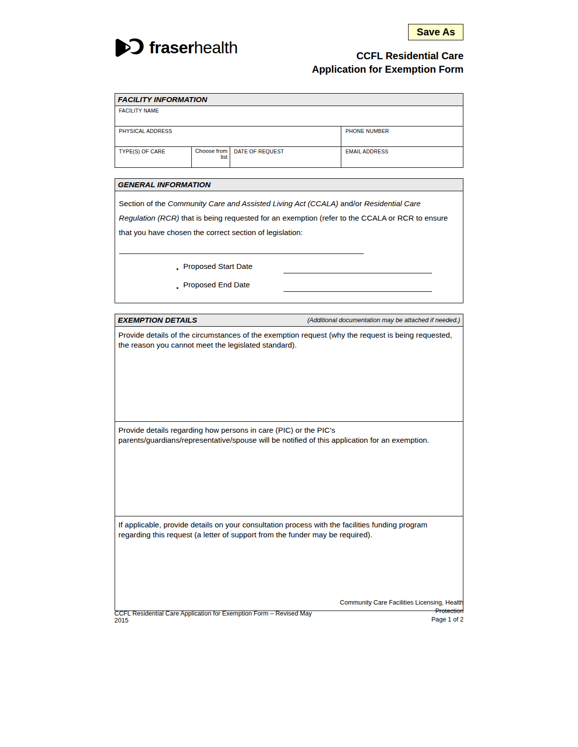fraserhealth
Save As
CCFL Residential Care
Application for Exemption Form
| FACILITY INFORMATION |
| FACILITY NAME |
| PHYSICAL ADDRESS | PHONE NUMBER |
| TYPE(S) OF CARE | Choose from list | DATE OF REQUEST | EMAIL ADDRESS |
| GENERAL INFORMATION |
| Section of the Community Care and Assisted Living Act (CCALA) and/or Residential Care Regulation (RCR) that is being requested for an exemption (refer to the CCALA or RCR to ensure that you have chosen the correct section of legislation: ▪ Proposed Start Date ▪ Proposed End Date |
| EXEMPTION DETAILS (Additional documentation may be attached if needed.) |
| Provide details of the circumstances of the exemption request (why the request is being requested, the reason you cannot meet the legislated standard). |
| Provide details regarding how persons in care (PIC) or the PIC’s parents/guardians/representative/spouse will be notified of this application for an exemption. |
| If applicable, provide details on your consultation process with the facilities funding program regarding this request (a letter of support from the funder may be required). |
CCFL Residential Care Application for Exemption Form – Revised May 2015
Community Care Facilities Licensing, Health Protection
Page 1 of 2